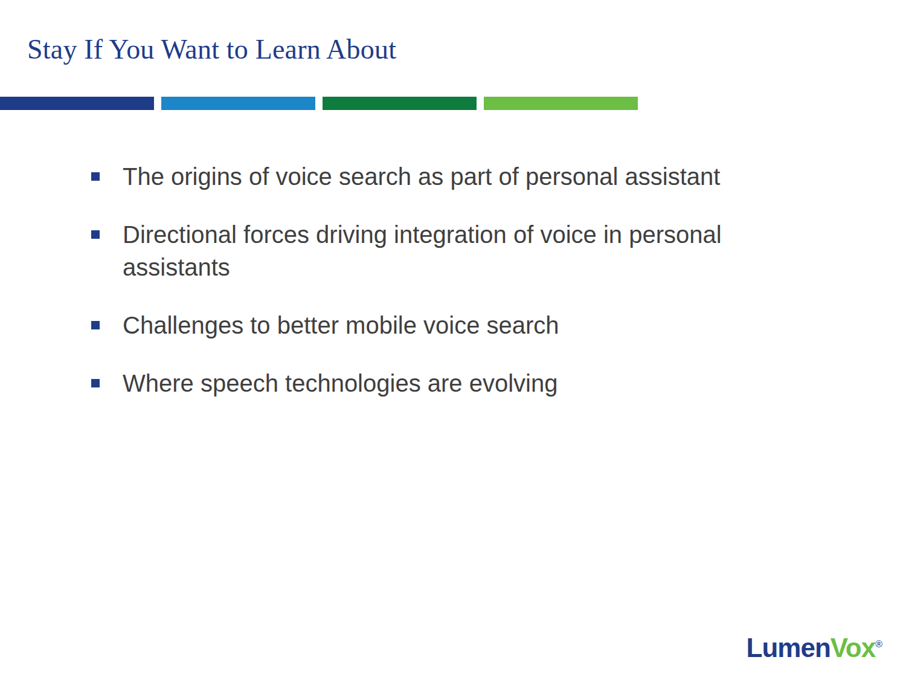Stay If You Want to Learn About
The origins of voice search as part of personal assistant
Directional forces driving integration of voice in personal assistants
Challenges to better mobile voice search
Where speech technologies are evolving
Lumen Vox®